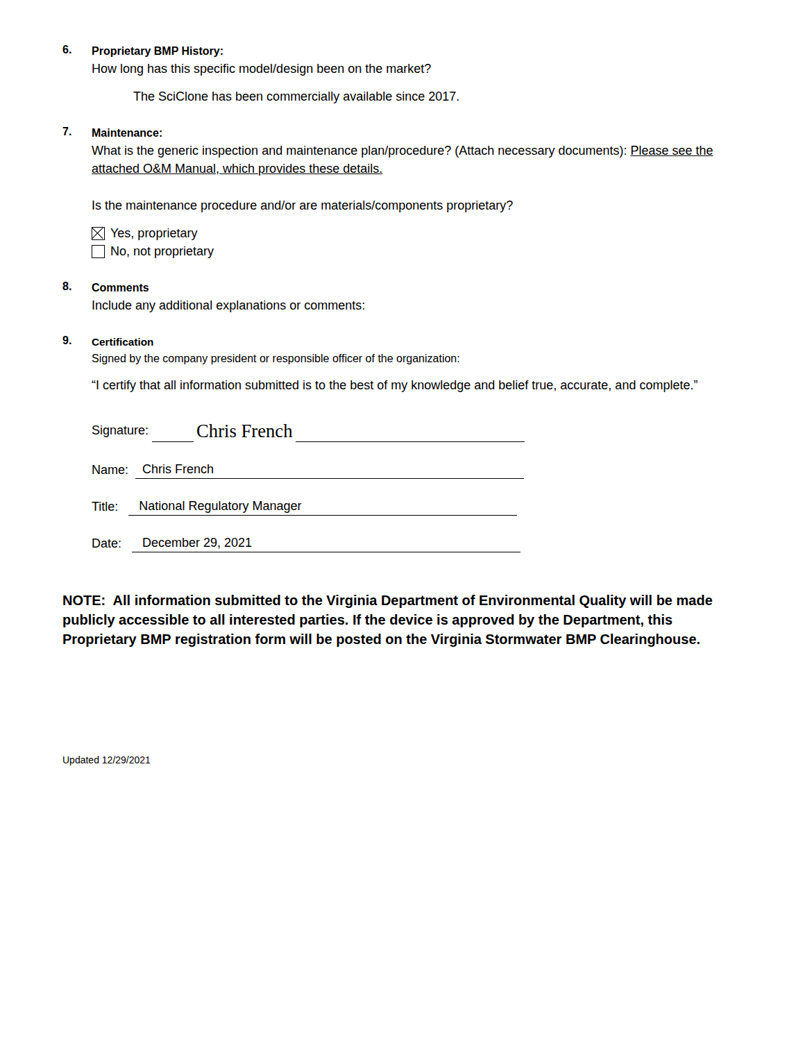6. Proprietary BMP History:
How long has this specific model/design been on the market?
The SciClone has been commercially available since 2017.
7. Maintenance:
What is the generic inspection and maintenance plan/procedure? (Attach necessary documents): Please see the attached O&M Manual, which provides these details.
Is the maintenance procedure and/or are materials/components proprietary?
Yes, proprietary
No, not proprietary
8. Comments
Include any additional explanations or comments:
9. Certification
Signed by the company president or responsible officer of the organization:
“I certify that all information submitted is to the best of my knowledge and belief true, accurate, and complete.”
Signature: Chris French
Name: Chris French
Title: National Regulatory Manager
Date: December 29, 2021
NOTE: All information submitted to the Virginia Department of Environmental Quality will be made publicly accessible to all interested parties. If the device is approved by the Department, this Proprietary BMP registration form will be posted on the Virginia Stormwater BMP Clearinghouse.
Updated 12/29/2021